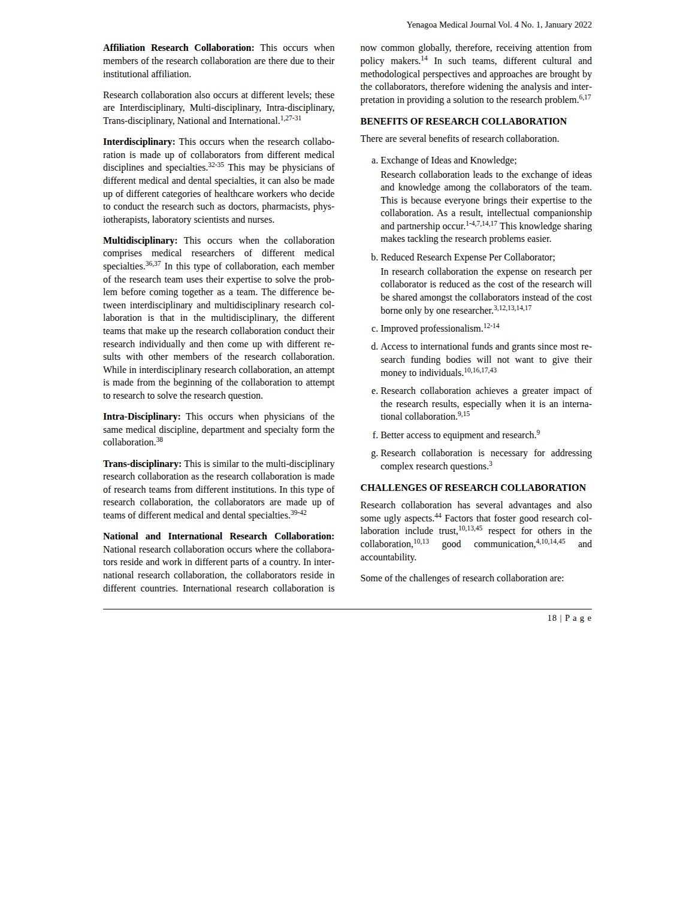Yenagoa Medical Journal Vol. 4 No. 1, January 2022
Affiliation Research Collaboration: This occurs when members of the research collaboration are there due to their institutional affiliation.
Research collaboration also occurs at different levels; these are Interdisciplinary, Multi-disciplinary, Intra-disciplinary, Trans-disciplinary, National and International.1,27-31
Interdisciplinary: This occurs when the research collaboration is made up of collaborators from different medical disciplines and specialties.32-35 This may be physicians of different medical and dental specialties, it can also be made up of different categories of healthcare workers who decide to conduct the research such as doctors, pharmacists, physiotherapists, laboratory scientists and nurses.
Multidisciplinary: This occurs when the collaboration comprises medical researchers of different medical specialties.36,37 In this type of collaboration, each member of the research team uses their expertise to solve the problem before coming together as a team. The difference between interdisciplinary and multidisciplinary research collaboration is that in the multidisciplinary, the different teams that make up the research collaboration conduct their research individually and then come up with different results with other members of the research collaboration. While in interdisciplinary research collaboration, an attempt is made from the beginning of the collaboration to attempt to research to solve the research question.
Intra-Disciplinary: This occurs when physicians of the same medical discipline, department and specialty form the collaboration.38
Trans-disciplinary: This is similar to the multi-disciplinary research collaboration as the research collaboration is made of research teams from different institutions. In this type of research collaboration, the collaborators are made up of teams of different medical and dental specialties.39-42
National and International Research Collaboration: National research collaboration occurs where the collaborators reside and work in different parts of a country. In international research collaboration, the collaborators reside in different countries. International research collaboration is now common globally, therefore, receiving attention from policy makers.14 In such teams, different cultural and methodological perspectives and approaches are brought by the collaborators, therefore widening the analysis and interpretation in providing a solution to the research problem.6,17
Benefits of Research Collaboration
There are several benefits of research collaboration.
Exchange of Ideas and Knowledge;
Research collaboration leads to the exchange of ideas and knowledge among the collaborators of the team. This is because everyone brings their expertise to the collaboration. As a result, intellectual companionship and partnership occur.1-4,7,14,17 This knowledge sharing makes tackling the research problems easier.
Reduced Research Expense Per Collaborator;
In research collaboration the expense on research per collaborator is reduced as the cost of the research will be shared amongst the collaborators instead of the cost borne only by one researcher.3,12,13,14,17
Improved professionalism.12-14
Access to international funds and grants since most research funding bodies will not want to give their money to individuals.10,16,17,43
Research collaboration achieves a greater impact of the research results, especially when it is an international collaboration.9,15
Better access to equipment and research.9
Research collaboration is necessary for addressing complex research questions.3
Challenges of Research Collaboration
Research collaboration has several advantages and also some ugly aspects.44 Factors that foster good research collaboration include trust,10,13,45 respect for others in the collaboration,10,13 good communication,4,10,14,45 and accountability.
Some of the challenges of research collaboration are:
18 | P a g e